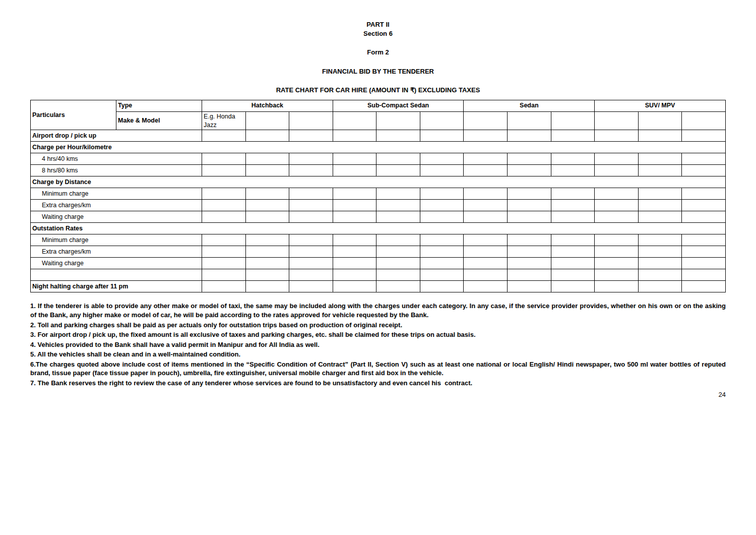PART II
Section 6
Form 2
FINANCIAL BID BY THE TENDERER
RATE CHART FOR CAR HIRE (AMOUNT IN ₹) EXCLUDING TAXES
| Particulars | Type | Hatchback | Sub-Compact Sedan | Sedan | SUV/ MPV |
| Make & Model | E.g. Honda Jazz | | | | | | | | | | | |
| Airport drop / pick up | | | | | | | | | | | | |
| Charge per Hour/kilometre |
| 4 hrs/40 kms | | | | | | | | | | | | |
| 8 hrs/80 kms | | | | | | | | | | | | |
| Charge by Distance |
| Minimum charge | | | | | | | | | | | | |
| Extra charges/km | | | | | | | | | | | | |
| Waiting charge | | | | | | | | | | | | |
| Outstation Rates |
| Minimum charge | | | | | | | | | | | | |
| Extra charges/km | | | | | | | | | | | | |
| Waiting charge | | | | | | | | | | | | |
| Night halting charge after 11 pm | | | | | | | | | | | | |
1. If the tenderer is able to provide any other make or model of taxi, the same may be included along with the charges under each category. In any case, if the service provider provides, whether on his own or on the asking of the Bank, any higher make or model of car, he will be paid according to the rates approved for vehicle requested by the Bank.
2. Toll and parking charges shall be paid as per actuals only for outstation trips based on production of original receipt.
3. For airport drop / pick up, the fixed amount is all exclusive of taxes and parking charges, etc. shall be claimed for these trips on actual basis.
4. Vehicles provided to the Bank shall have a valid permit in Manipur and for All India as well.
5. All the vehicles shall be clean and in a well-maintained condition.
6.The charges quoted above include cost of items mentioned in the “Specific Condition of Contract” (Part II, Section V) such as at least one national or local English/ Hindi newspaper, two 500 ml water bottles of reputed brand, tissue paper (face tissue paper in pouch), umbrella, fire extinguisher, universal mobile charger and first aid box in the vehicle.
7. The Bank reserves the right to review the case of any tenderer whose services are found to be unsatisfactory and even cancel his contract.
24